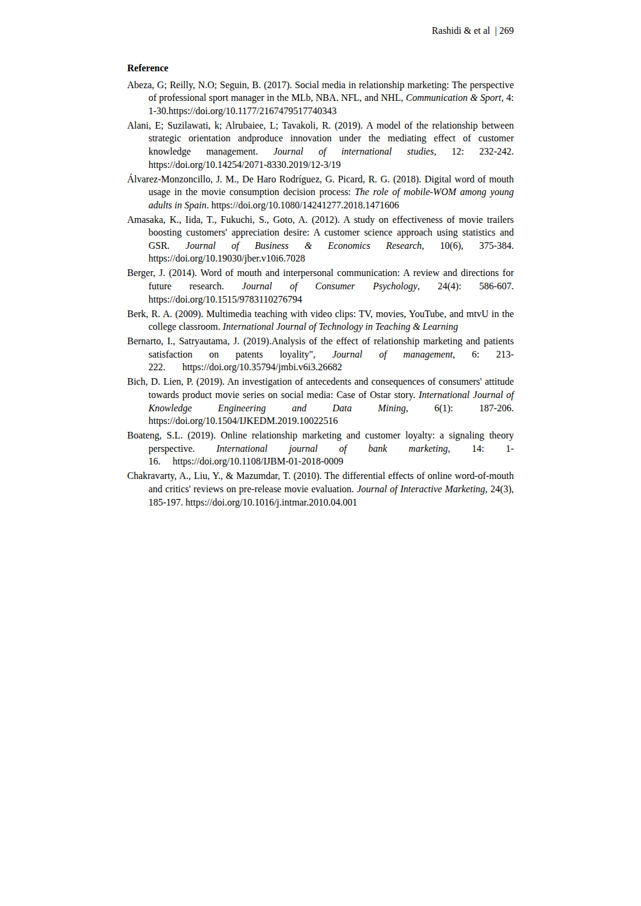Rashidi & et al | 269
Reference
Abeza, G; Reilly, N.O; Seguin, B. (2017). Social media in relationship marketing: The perspective of professional sport manager in the MLb, NBA. NFL, and NHL, Communication & Sport, 4: 1-30.https://doi.org/10.1177/2167479517740343
Alani, E; Suzilawati, k; Alrubaiee, L; Tavakoli, R. (2019). A model of the relationship between strategic orientation andproduce innovation under the mediating effect of customer knowledge management. Journal of international studies, 12: 232-242. https://doi.org/10.14254/2071-8330.2019/12-3/19
Álvarez-Monzoncillo, J. M., De Haro Rodríguez, G. Picard, R. G. (2018). Digital word of mouth usage in the movie consumption decision process: The role of mobile-WOM among young adults in Spain. https://doi.org/10.1080/14241277.2018.1471606
Amasaka, K., Iida, T., Fukuchi, S., Goto, A. (2012). A study on effectiveness of movie trailers boosting customers' appreciation desire: A customer science approach using statistics and GSR. Journal of Business & Economics Research, 10(6), 375-384. https://doi.org/10.19030/jber.v10i6.7028
Berger, J. (2014). Word of mouth and interpersonal communication: A review and directions for future research. Journal of Consumer Psychology, 24(4): 586-607. https://doi.org/10.1515/9783110276794
Berk, R. A. (2009). Multimedia teaching with video clips: TV, movies, YouTube, and mtvU in the college classroom. International Journal of Technology in Teaching & Learning
Bernarto, I., Satryautama, J. (2019).Analysis of the effect of relationship marketing and patients satisfaction on patents loyality", Journal of management, 6: 213-222. https://doi.org/10.35794/jmbi.v6i3.26682
Bich, D. Lien, P. (2019). An investigation of antecedents and consequences of consumers' attitude towards product movie series on social media: Case of Ostar story. International Journal of Knowledge Engineering and Data Mining, 6(1): 187-206. https://doi.org/10.1504/IJKEDM.2019.10022516
Boateng, S.L. (2019). Online relationship marketing and customer loyalty: a signaling theory perspective. International journal of bank marketing, 14: 1-16. https://doi.org/10.1108/IJBM-01-2018-0009
Chakravarty, A., Liu, Y., & Mazumdar, T. (2010). The differential effects of online word-of-mouth and critics' reviews on pre-release movie evaluation. Journal of Interactive Marketing, 24(3), 185-197. https://doi.org/10.1016/j.intmar.2010.04.001